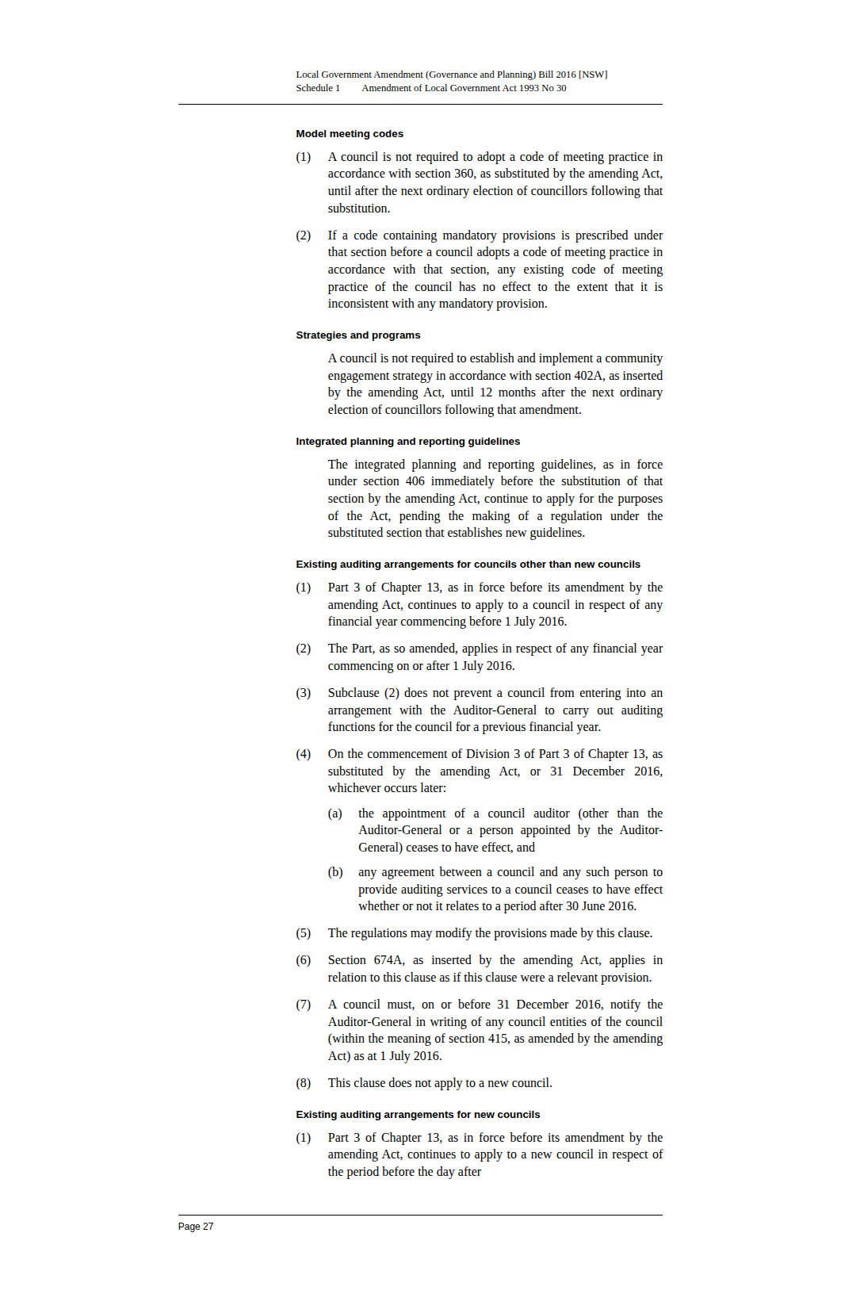Local Government Amendment (Governance and Planning) Bill 2016 [NSW]
Schedule 1 Amendment of Local Government Act 1993 No 30
Model meeting codes
(1) A council is not required to adopt a code of meeting practice in accordance with section 360, as substituted by the amending Act, until after the next ordinary election of councillors following that substitution.
(2) If a code containing mandatory provisions is prescribed under that section before a council adopts a code of meeting practice in accordance with that section, any existing code of meeting practice of the council has no effect to the extent that it is inconsistent with any mandatory provision.
Strategies and programs
A council is not required to establish and implement a community engagement strategy in accordance with section 402A, as inserted by the amending Act, until 12 months after the next ordinary election of councillors following that amendment.
Integrated planning and reporting guidelines
The integrated planning and reporting guidelines, as in force under section 406 immediately before the substitution of that section by the amending Act, continue to apply for the purposes of the Act, pending the making of a regulation under the substituted section that establishes new guidelines.
Existing auditing arrangements for councils other than new councils
(1) Part 3 of Chapter 13, as in force before its amendment by the amending Act, continues to apply to a council in respect of any financial year commencing before 1 July 2016.
(2) The Part, as so amended, applies in respect of any financial year commencing on or after 1 July 2016.
(3) Subclause (2) does not prevent a council from entering into an arrangement with the Auditor-General to carry out auditing functions for the council for a previous financial year.
(4) On the commencement of Division 3 of Part 3 of Chapter 13, as substituted by the amending Act, or 31 December 2016, whichever occurs later:
(a) the appointment of a council auditor (other than the Auditor-General or a person appointed by the Auditor-General) ceases to have effect, and
(b) any agreement between a council and any such person to provide auditing services to a council ceases to have effect whether or not it relates to a period after 30 June 2016.
(5) The regulations may modify the provisions made by this clause.
(6) Section 674A, as inserted by the amending Act, applies in relation to this clause as if this clause were a relevant provision.
(7) A council must, on or before 31 December 2016, notify the Auditor-General in writing of any council entities of the council (within the meaning of section 415, as amended by the amending Act) as at 1 July 2016.
(8) This clause does not apply to a new council.
Existing auditing arrangements for new councils
(1) Part 3 of Chapter 13, as in force before its amendment by the amending Act, continues to apply to a new council in respect of the period before the day after
Page 27